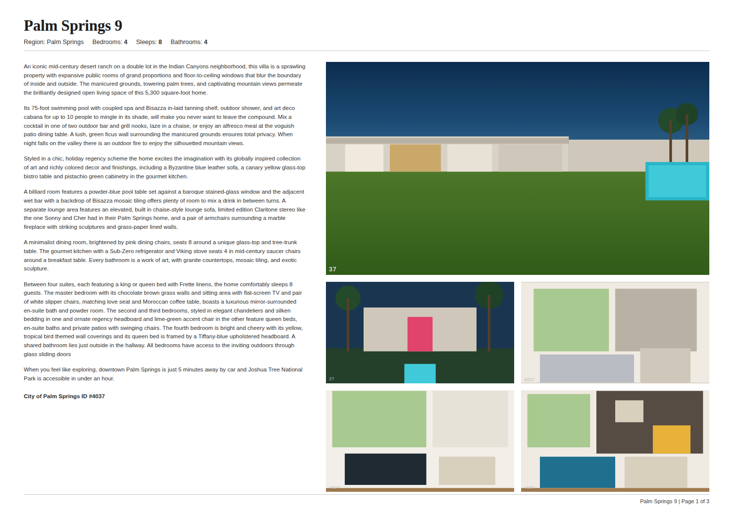Palm Springs 9
Region: Palm Springs Bedrooms: 4 Sleeps: 8 Bathrooms: 4
An iconic mid-century desert ranch on a double lot in the Indian Canyons neighborhood, this villa is a sprawling property with expansive public rooms of grand proportions and floor-to-ceiling windows that blur the boundary of inside and outside. The manicured grounds, towering palm trees, and captivating mountain views permeate the brilliantly designed open living space of this 5,300 square-foot home.
Its 75-foot swimming pool with coupled spa and Bisazza in-laid tanning shelf, outdoor shower, and art deco cabana for up to 10 people to mingle in its shade, will make you never want to leave the compound. Mix a cocktail in one of two outdoor bar and grill nooks, laze in a chaise, or enjoy an alfresco meal at the voguish patio dining table. A lush, green ficus wall surrounding the manicured grounds ensures total privacy. When night falls on the valley there is an outdoor fire to enjoy the silhouetted mountain views.
Styled in a chic, holiday regency scheme the home excites the imagination with its globally inspired collection of art and richly colored decor and finishings, including a Byzantine blue leather sofa, a canary yellow glass-top bistro table and pistachio green cabinetry in the gourmet kitchen.
A billiard room features a powder-blue pool table set against a baroque stained-glass window and the adjacent wet bar with a backdrop of Bisazza mosaic tiling offers plenty of room to mix a drink in between turns. A separate lounge area features an elevated, built in chaise-style lounge sofa, limited edition Claritone stereo like the one Sonny and Cher had in their Palm Springs home, and a pair of armchairs surrounding a marble fireplace with striking sculptures and grass-paper lined walls.
A minimalist dining room, brightened by pink dining chairs, seats 8 around a unique glass-top and tree-trunk table. The gourmet kitchen with a Sub-Zero refrigerator and Viking stove seats 4 in mid-century saucer chairs around a breakfast table. Every bathroom is a work of art, with granite countertops, mosaic tiling, and exotic sculpture.
Between four suites, each featuring a king or queen bed with Frette linens, the home comfortably sleeps 8 guests. The master bedroom with its chocolate brown grass walls and sitting area with flat-screen TV and pair of white slipper chairs, matching love seat and Moroccan coffee table, boasts a luxurious mirror-surrounded en-suite bath and powder room. The second and third bedrooms, styled in elegant chandeliers and silken bedding in one and ornate regency headboard and lime-green accent chair in the other feature queen beds, en-suite baths and private patios with swinging chairs. The fourth bedroom is bright and cheery with its yellow, tropical bird themed wall coverings and its queen bed is framed by a Tiffany-blue upholstered headboard. A shared bathroom lies just outside in the hallway. All bedrooms have access to the inviting outdoors through glass sliding doors
When you feel like exploring, downtown Palm Springs is just 5 minutes away by car and Joshua Tree National Park is accessible in under an hour.
City of Palm Springs ID #4037
37
37
4027
4027
4027
Palm Springs 9 | Page 1 of 3